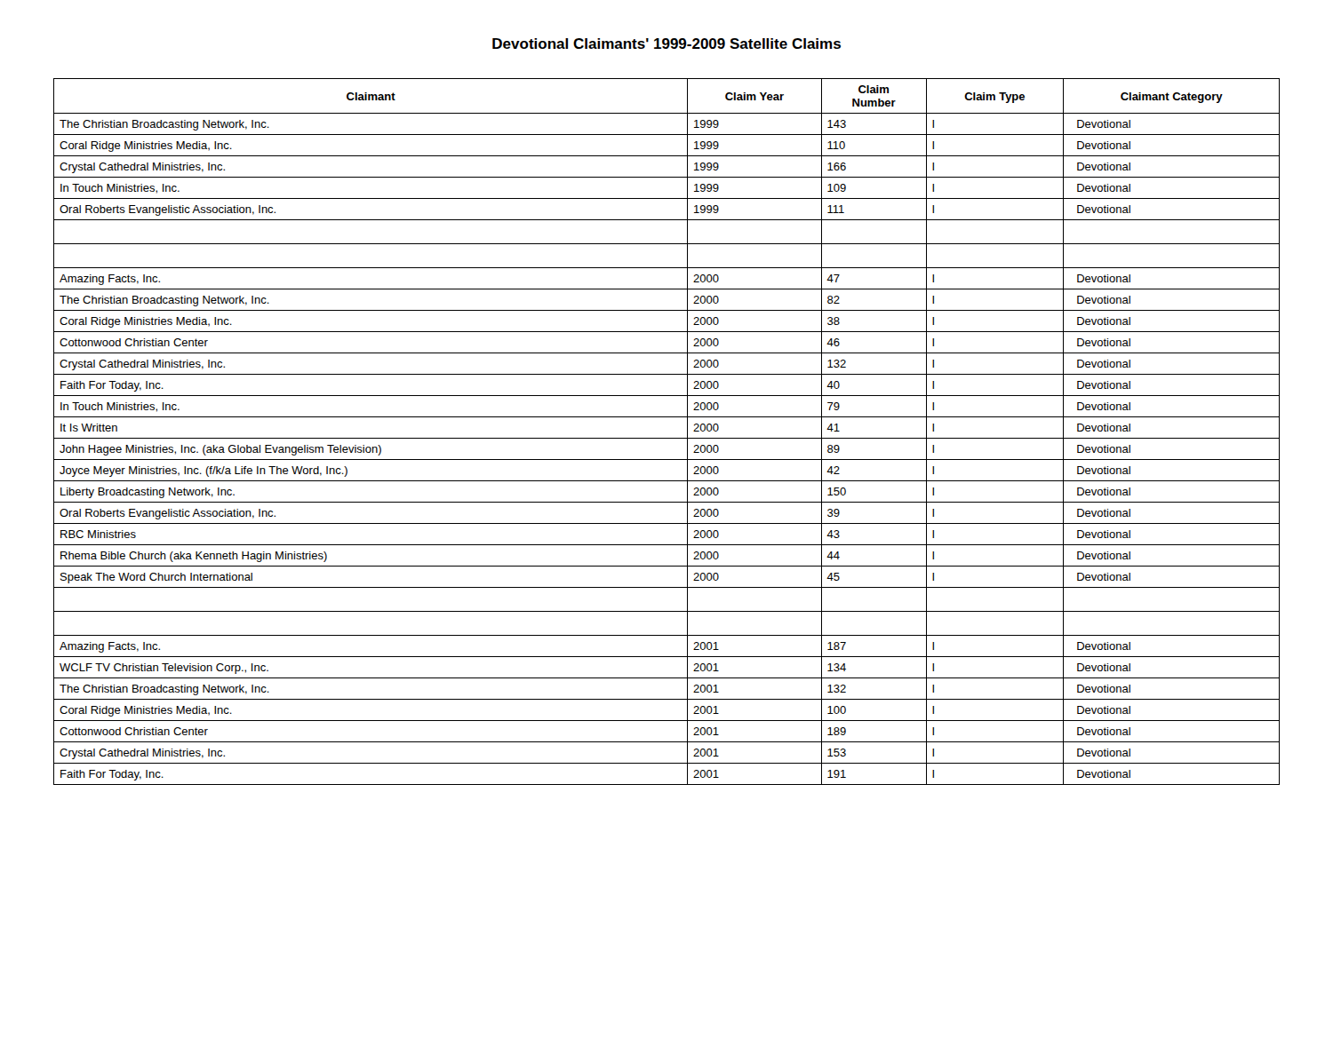Devotional Claimants' 1999-2009 Satellite Claims
| Claimant | Claim Year | Claim Number | Claim Type | Claimant Category |
| --- | --- | --- | --- | --- |
| The Christian Broadcasting Network, Inc. | 1999 | 143 | I | Devotional |
| Coral Ridge Ministries Media, Inc. | 1999 | 110 | I | Devotional |
| Crystal Cathedral Ministries, Inc. | 1999 | 166 | I | Devotional |
| In Touch Ministries, Inc. | 1999 | 109 | I | Devotional |
| Oral Roberts Evangelistic Association, Inc. | 1999 | 111 | I | Devotional |
| Amazing Facts, Inc. | 2000 | 47 | I | Devotional |
| The Christian Broadcasting Network, Inc. | 2000 | 82 | I | Devotional |
| Coral Ridge Ministries Media, Inc. | 2000 | 38 | I | Devotional |
| Cottonwood Christian Center | 2000 | 46 | I | Devotional |
| Crystal Cathedral Ministries, Inc. | 2000 | 132 | I | Devotional |
| Faith For Today, Inc. | 2000 | 40 | I | Devotional |
| In Touch Ministries, Inc. | 2000 | 79 | I | Devotional |
| It Is Written | 2000 | 41 | I | Devotional |
| John Hagee Ministries, Inc. (aka Global Evangelism Television) | 2000 | 89 | I | Devotional |
| Joyce Meyer Ministries, Inc. (f/k/a Life In The Word, Inc.) | 2000 | 42 | I | Devotional |
| Liberty Broadcasting Network, Inc. | 2000 | 150 | I | Devotional |
| Oral Roberts Evangelistic Association, Inc. | 2000 | 39 | I | Devotional |
| RBC Ministries | 2000 | 43 | I | Devotional |
| Rhema Bible Church (aka Kenneth Hagin Ministries) | 2000 | 44 | I | Devotional |
| Speak The Word Church International | 2000 | 45 | I | Devotional |
| Amazing Facts, Inc. | 2001 | 187 | I | Devotional |
| WCLF TV Christian Television Corp., Inc. | 2001 | 134 | I | Devotional |
| The Christian Broadcasting Network, Inc. | 2001 | 132 | I | Devotional |
| Coral Ridge Ministries Media, Inc. | 2001 | 100 | I | Devotional |
| Cottonwood Christian Center | 2001 | 189 | I | Devotional |
| Crystal Cathedral Ministries, Inc. | 2001 | 153 | I | Devotional |
| Faith For Today, Inc. | 2001 | 191 | I | Devotional |